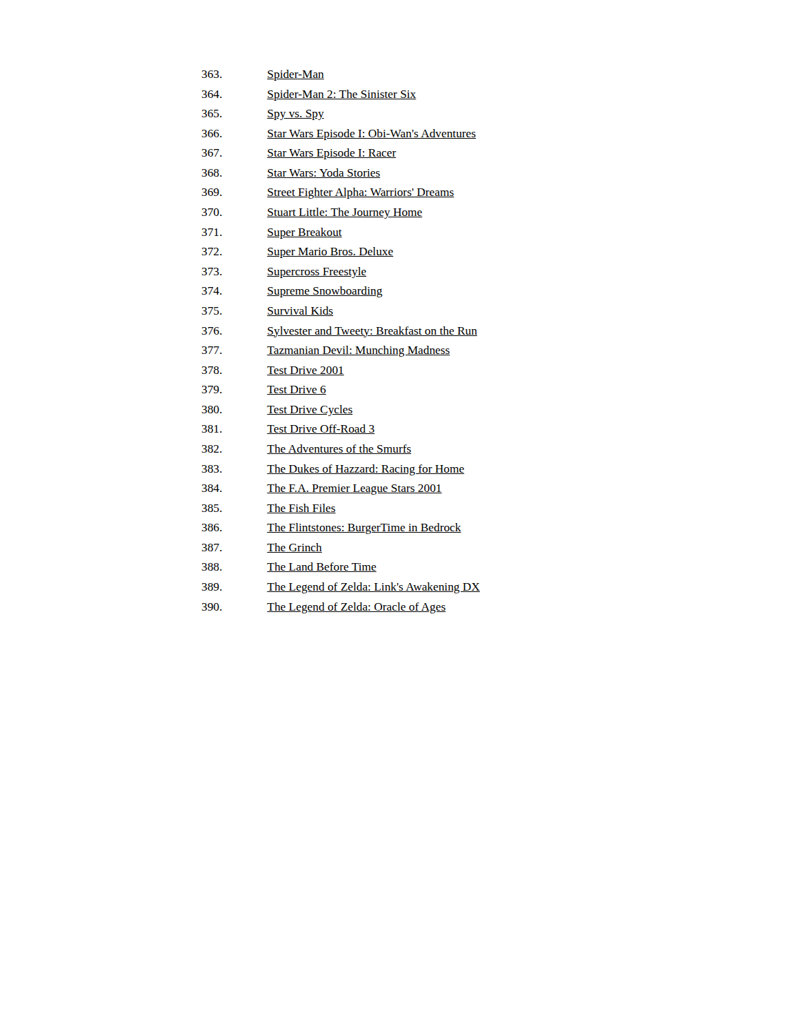363. Spider-Man
364. Spider-Man 2: The Sinister Six
365. Spy vs. Spy
366. Star Wars Episode I: Obi-Wan's Adventures
367. Star Wars Episode I: Racer
368. Star Wars: Yoda Stories
369. Street Fighter Alpha: Warriors' Dreams
370. Stuart Little: The Journey Home
371. Super Breakout
372. Super Mario Bros. Deluxe
373. Supercross Freestyle
374. Supreme Snowboarding
375. Survival Kids
376. Sylvester and Tweety: Breakfast on the Run
377. Tazmanian Devil: Munching Madness
378. Test Drive 2001
379. Test Drive 6
380. Test Drive Cycles
381. Test Drive Off-Road 3
382. The Adventures of the Smurfs
383. The Dukes of Hazzard: Racing for Home
384. The F.A. Premier League Stars 2001
385. The Fish Files
386. The Flintstones: BurgerTime in Bedrock
387. The Grinch
388. The Land Before Time
389. The Legend of Zelda: Link's Awakening DX
390. The Legend of Zelda: Oracle of Ages